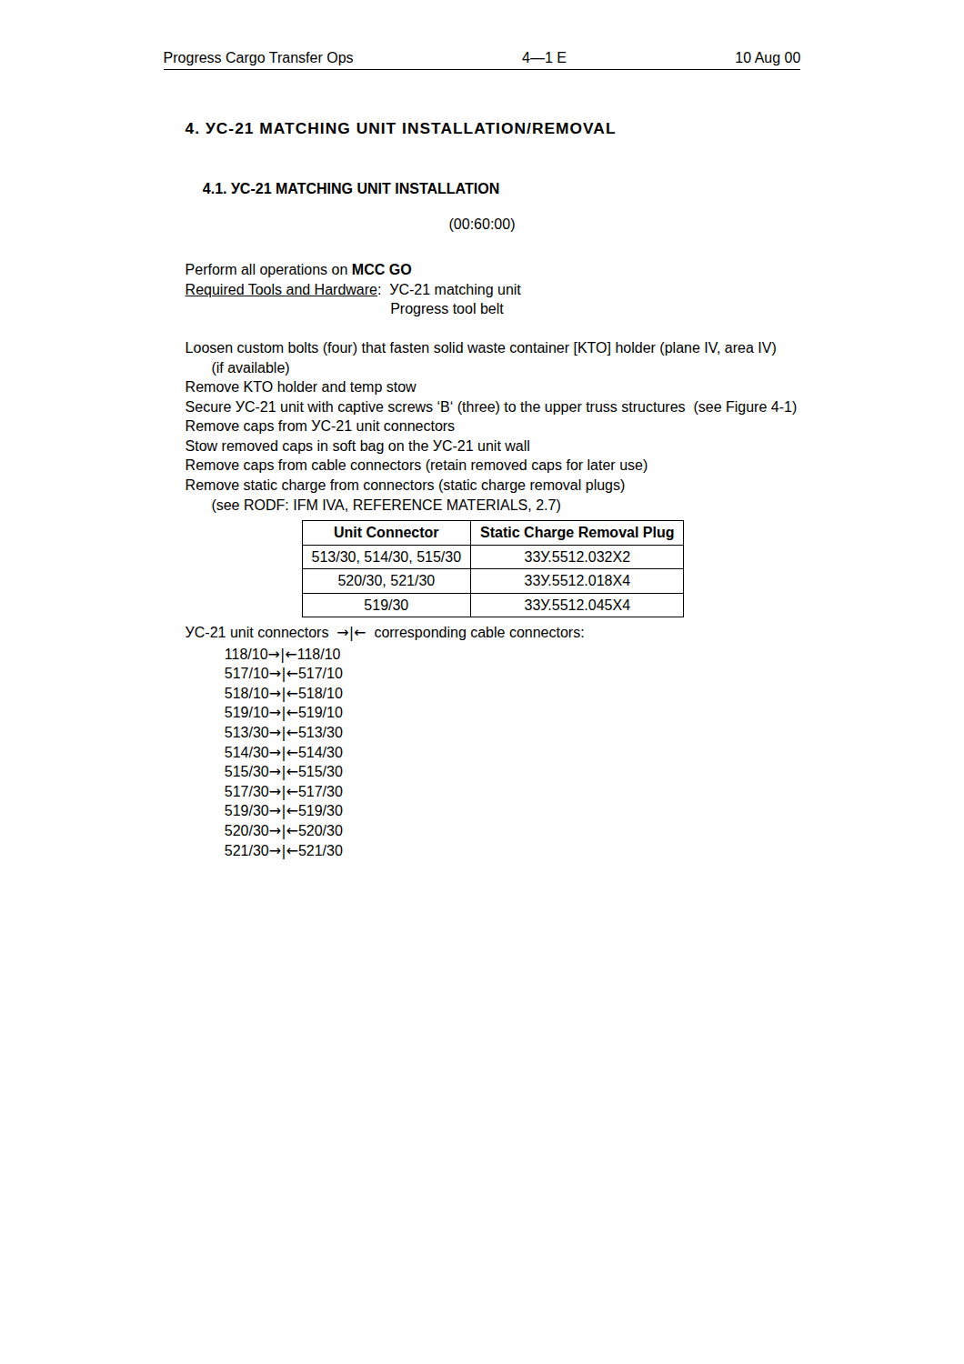Progress Cargo Transfer Ops
4—1 E
10 Aug 00
4. УС-21 MATCHING UNIT INSTALLATION/REMOVAL
4.1. УС-21 MATCHING UNIT INSTALLATION
(00:60:00)
Perform all operations on MCC GO
Required Tools and Hardware: УС-21 matching unit
Progress tool belt
Loosen custom bolts (four) that fasten solid waste container [KTO] holder (plane IV, area IV)
(if available)
Remove KTO holder and temp stow
Secure УС-21 unit with captive screws ‘B‘ (three) to the upper truss structures (see Figure 4-1)
Remove caps from УС-21 unit connectors
Stow removed caps in soft bag on the УС-21 unit wall
Remove caps from cable connectors (retain removed caps for later use)
Remove static charge from connectors (static charge removal plugs)
(see RODF: IFM IVA, REFERENCE MATERIALS, 2.7)
| Unit Connector | Static Charge Removal Plug |
| --- | --- |
| 513/30, 514/30, 515/30 | 33У.5512.032Х2 |
| 520/30, 521/30 | 33У.5512.018Х4 |
| 519/30 | 33У.5512.045Х4 |
УС-21 unit connectors →|← corresponding cable connectors:
118/10→|←118/10
517/10→|←517/10
518/10→|←518/10
519/10→|←519/10
513/30→|←513/30
514/30→|←514/30
515/30→|←515/30
517/30→|←517/30
519/30→|←519/30
520/30→|←520/30
521/30→|←521/30